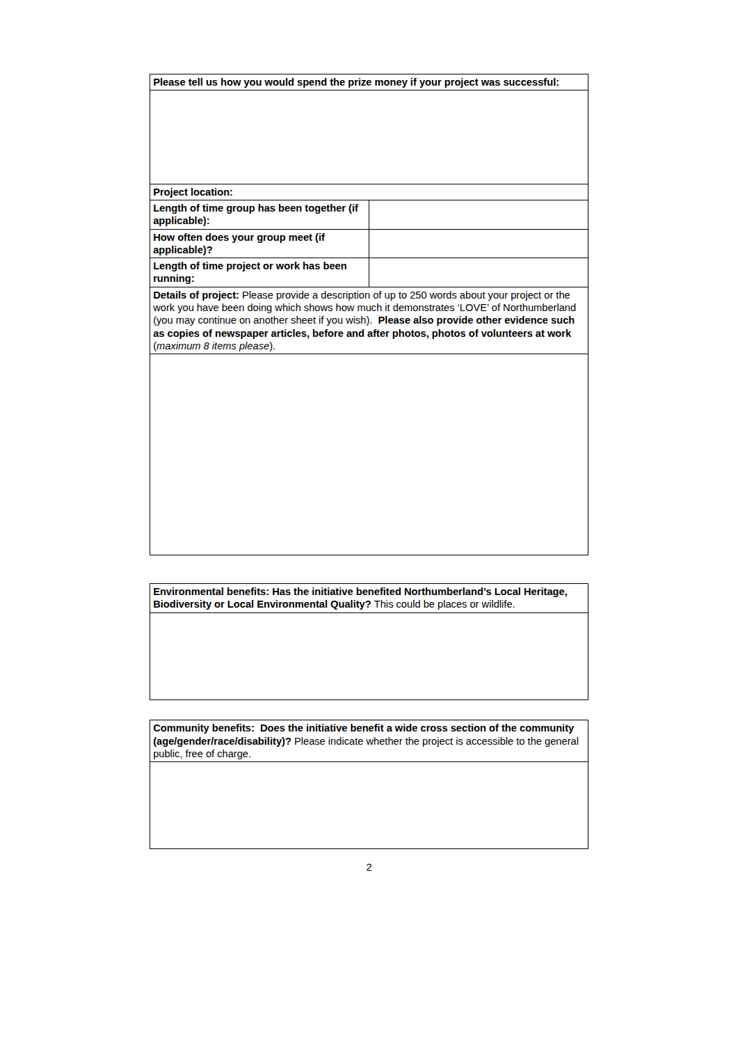| Please tell us how you would spend the prize money if your project was successful: |
| Project location: |
| Length of time group has been together (if applicable): | |
| How often does your group meet (if applicable)? | |
| Length of time project or work has been running: | |
| Details of project: Please provide a description of up to 250 words about your project or the work you have been doing which shows how much it demonstrates ‘LOVE’ of Northumberland (you may continue on another sheet if you wish). Please also provide other evidence such as copies of newspaper articles, before and after photos, photos of volunteers at work ( maximum 8 items please ). |
| Environmental benefits: Has the initiative benefited Northumberland’s Local Heritage, Biodiversity or Local Environmental Quality? This could be places or wildlife. |
| Community benefits: Does the initiative benefit a wide cross section of the community (age/gender/race/disability)? Please indicate whether the project is accessible to the general public, free of charge. |
2